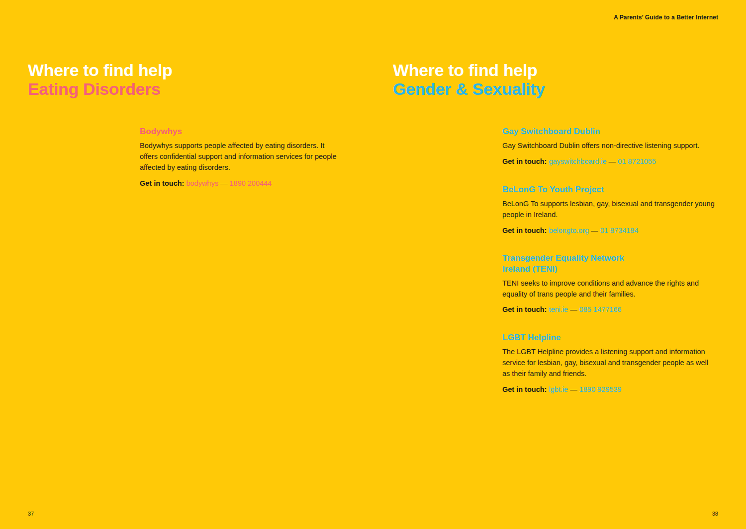A Parents’ Guide to a Better Internet
Where to find help
Eating Disorders
Bodywhys
Bodywhys supports people affected by eating disorders. It offers confidential support and information services for people affected by eating disorders.
Get in touch: bodywhys — 1890 200444
Where to find help
Gender & Sexuality
Gay Switchboard Dublin
Gay Switchboard Dublin offers non-directive listening support.
Get in touch: gayswitchboard.ie — 01 8721055
BeLonG To Youth Project
BeLonG To supports lesbian, gay, bisexual and transgender young people in Ireland.
Get in touch: belongto.org — 01 8734184
Transgender Equality Network
Ireland (TENI)
TENI seeks to improve conditions and advance the rights and equality of trans people and their families.
Get in touch: teni.ie — 085 1477166
LGBT Helpline
The LGBT Helpline provides a listening support and information service for lesbian, gay, bisexual and transgender people as well as their family and friends.
Get in touch: lgbt.ie — 1890 929539
37 38